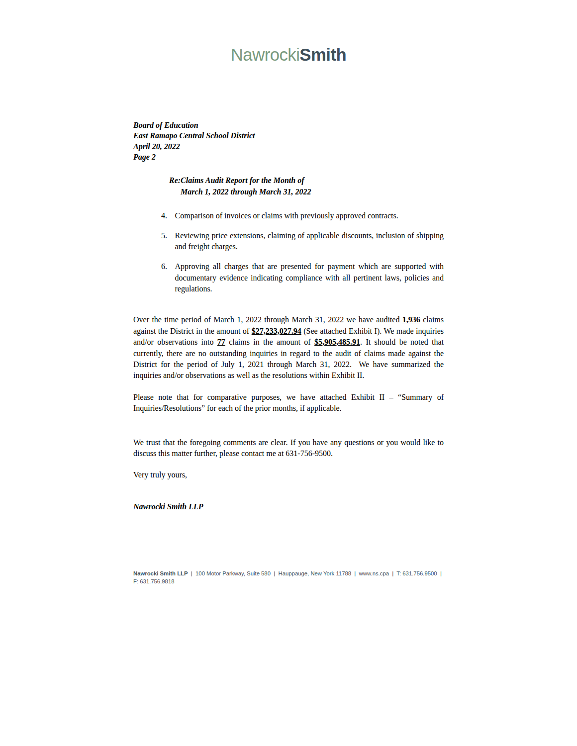Nawrocki Smith
Board of Education
East Ramapo Central School District
April 20, 2022
Page 2
| Re: | Claims Audit Report for the Month of March 1, 2022 through March 31, 2022 |
Comparison of invoices or claims with previously approved contracts.
Reviewing price extensions, claiming of applicable discounts, inclusion of shipping and freight charges.
Approving all charges that are presented for payment which are supported with documentary evidence indicating compliance with all pertinent laws, policies and regulations.
Over the time period of March 1, 2022 through March 31, 2022 we have audited 1,936 claims against the District in the amount of $27,233,027.94 (See attached Exhibit I). We made inquiries and/or observations into 77 claims in the amount of $5,905,485.91. It should be noted that currently, there are no outstanding inquiries in regard to the audit of claims made against the District for the period of July 1, 2021 through March 31, 2022. We have summarized the inquiries and/or observations as well as the resolutions within Exhibit II.
Please note that for comparative purposes, we have attached Exhibit II – “Summary of Inquiries/Resolutions” for each of the prior months, if applicable.
We trust that the foregoing comments are clear. If you have any questions or you would like to discuss this matter further, please contact me at 631-756-9500.
Very truly yours,
Nawrocki Smith LLP
Nawrocki Smith LLP | 100 Motor Parkway, Suite 580 | Hauppauge, New York 11788 | www.ns.cpa | T: 631.756.9500 | F: 631.756.9818